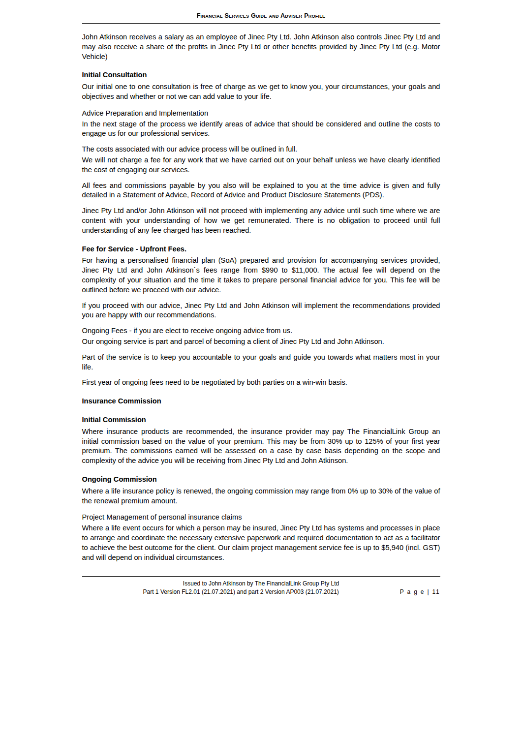Financial Services Guide and Adviser Profile
John Atkinson receives a salary as an employee of Jinec Pty Ltd. John Atkinson also controls Jinec Pty Ltd and may also receive a share of the profits in Jinec Pty Ltd or other benefits provided by Jinec Pty Ltd (e.g. Motor Vehicle)
Initial Consultation
Our initial one to one consultation is free of charge as we get to know you, your circumstances, your goals and objectives and whether or not we can add value to your life.
Advice Preparation and Implementation
In the next stage of the process we identify areas of advice that should be considered and outline the costs to engage us for our professional services.
The costs associated with our advice process will be outlined in full.
We will not charge a fee for any work that we have carried out on your behalf unless we have clearly identified the cost of engaging our services.
All fees and commissions payable by you also will be explained to you at the time advice is given and fully detailed in a Statement of Advice, Record of Advice and Product Disclosure Statements (PDS).
Jinec Pty Ltd and/or John Atkinson will not proceed with implementing any advice until such time where we are content with your understanding of how we get remunerated. There is no obligation to proceed until full understanding of any fee charged has been reached.
Fee for Service - Upfront Fees.
For having a personalised financial plan (SoA) prepared and provision for accompanying services provided, Jinec Pty Ltd and John Atkinson`s fees range from $990 to $11,000. The actual fee will depend on the complexity of your situation and the time it takes to prepare personal financial advice for you. This fee will be outlined before we proceed with our advice.
If you proceed with our advice, Jinec Pty Ltd and John Atkinson will implement the recommendations provided you are happy with our recommendations.
Ongoing Fees - if you are elect to receive ongoing advice from us.
Our ongoing service is part and parcel of becoming a client of Jinec Pty Ltd and John Atkinson.
Part of the service is to keep you accountable to your goals and guide you towards what matters most in your life.
First year of ongoing fees need to be negotiated by both parties on a win-win basis.
Insurance Commission
Initial Commission
Where insurance products are recommended, the insurance provider may pay The FinancialLink Group an initial commission based on the value of your premium. This may be from 30% up to 125% of your first year premium. The commissions earned will be assessed on a case by case basis depending on the scope and complexity of the advice you will be receiving from Jinec Pty Ltd and John Atkinson.
Ongoing Commission
Where a life insurance policy is renewed, the ongoing commission may range from 0% up to 30% of the value of the renewal premium amount.
Project Management of personal insurance claims
Where a life event occurs for which a person may be insured, Jinec Pty Ltd has systems and processes in place to arrange and coordinate the necessary extensive paperwork and required documentation to act as a facilitator to achieve the best outcome for the client. Our claim project management service fee is up to $5,940 (incl. GST) and will depend on individual circumstances.
Issued to John Atkinson by The FinancialLink Group Pty Ltd
Part 1 Version FL2.01 (21.07.2021) and part 2 Version AP003 (21.07.2021) P a g e | 11